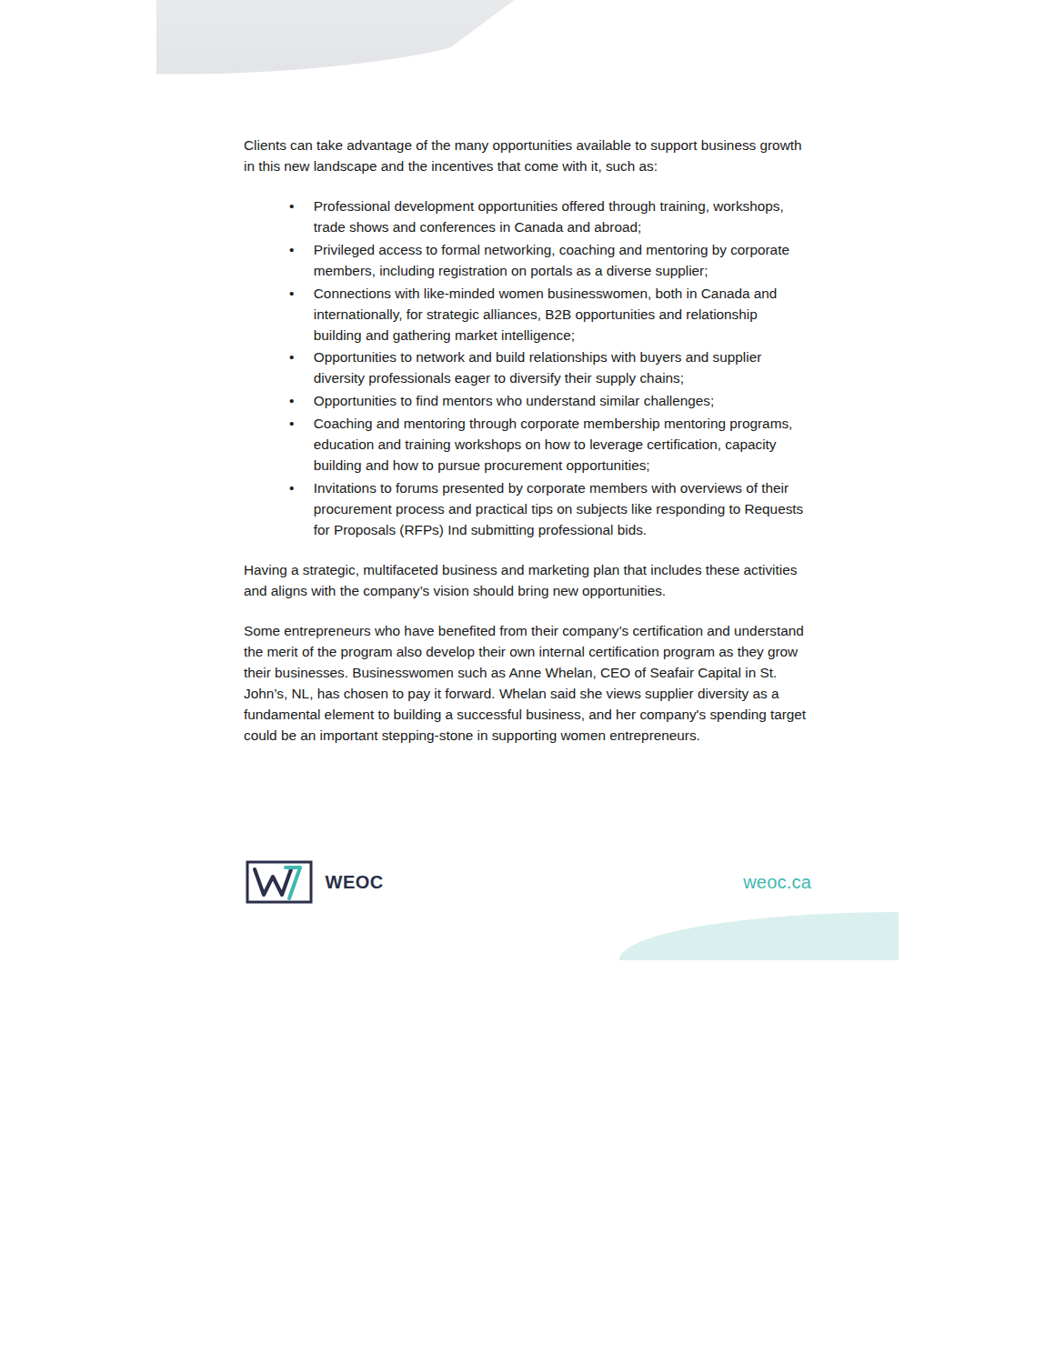Clients can take advantage of the many opportunities available to support business growth in this new landscape and the incentives that come with it, such as:
Professional development opportunities offered through training, workshops, trade shows and conferences in Canada and abroad;
Privileged access to formal networking, coaching and mentoring by corporate members, including registration on portals as a diverse supplier;
Connections with like-minded women businesswomen, both in Canada and internationally, for strategic alliances, B2B opportunities and relationship building and gathering market intelligence;
Opportunities to network and build relationships with buyers and supplier diversity professionals eager to diversify their supply chains;
Opportunities to find mentors who understand similar challenges;
Coaching and mentoring through corporate membership mentoring programs, education and training workshops on how to leverage certification, capacity building and how to pursue procurement opportunities;
Invitations to forums presented by corporate members with overviews of their procurement process and practical tips on subjects like responding to Requests for Proposals (RFPs) Ind submitting professional bids.
Having a strategic, multifaceted business and marketing plan that includes these activities and aligns with the company’s vision should bring new opportunities.
Some entrepreneurs who have benefited from their company’s certification and understand the merit of the program also develop their own internal certification program as they grow their businesses. Businesswomen such as Anne Whelan, CEO of Seafair Capital in St. John’s, NL, has chosen to pay it forward. Whelan said she views supplier diversity as a fundamental element to building a successful business, and her company's spending target could be an important stepping-stone in supporting women entrepreneurs.
WEOC
weoc.ca